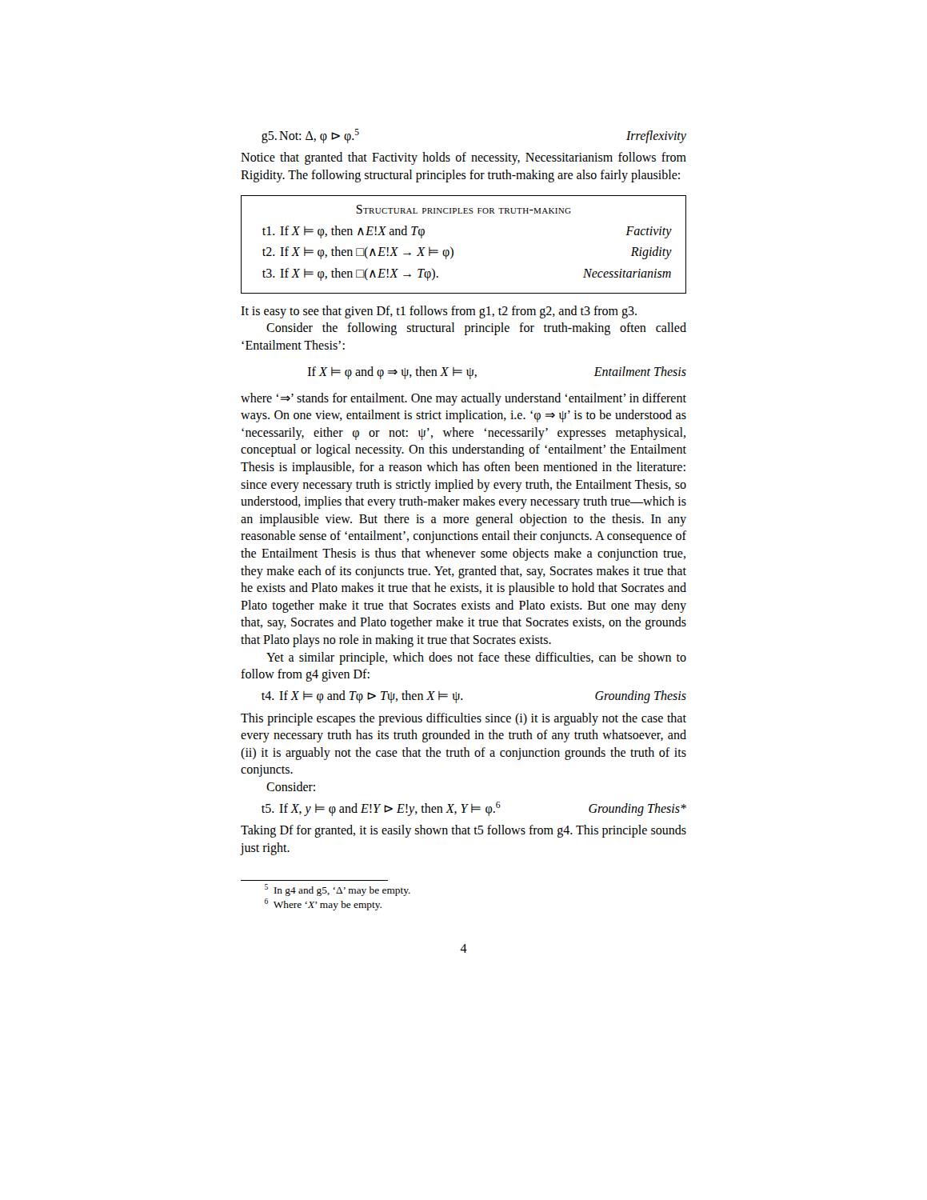g5.
Not: Δ, φ ⊳ φ.5
Irreflexivity
Notice that granted that Factivity holds of necessity, Necessitarianism follows from Rigidity. The following structural principles for truth-making are also fairly plausible:
Structural principles for truth-making
t1.
If X ⊨ φ, then ∧E!X and Tφ
Factivity
t2.
If X ⊨ φ, then □(∧E!X → X ⊨ φ)
Rigidity
t3.
If X ⊨ φ, then □(∧E!X → Tφ).
Necessitarianism
It is easy to see that given Df, t1 follows from g1, t2 from g2, and t3 from g3.
Consider the following structural principle for truth-making often called ‘Entailment Thesis’:
If X ⊨ φ and φ ⇒ ψ, then X ⊨ ψ,
Entailment Thesis
where ‘⇒’ stands for entailment. One may actually understand ‘entailment’ in different ways. On one view, entailment is strict implication, i.e. ‘φ ⇒ ψ’ is to be understood as ‘necessarily, either φ or not: ψ’, where ‘necessarily’ expresses metaphysical, conceptual or logical necessity. On this understanding of ‘entailment’ the Entailment Thesis is implausible, for a reason which has often been mentioned in the literature: since every necessary truth is strictly implied by every truth, the Entailment Thesis, so understood, implies that every truth-maker makes every necessary truth true—which is an implausible view. But there is a more general objection to the thesis. In any reasonable sense of ‘entailment’, conjunctions entail their conjuncts. A consequence of the Entailment Thesis is thus that whenever some objects make a conjunction true, they make each of its conjuncts true. Yet, granted that, say, Socrates makes it true that he exists and Plato makes it true that he exists, it is plausible to hold that Socrates and Plato together make it true that Socrates exists and Plato exists. But one may deny that, say, Socrates and Plato together make it true that Socrates exists, on the grounds that Plato plays no role in making it true that Socrates exists.
Yet a similar principle, which does not face these difficulties, can be shown to follow from g4 given Df:
t4.
If X ⊨ φ and Tφ ⊳ Tψ, then X ⊨ ψ.
Grounding Thesis
This principle escapes the previous difficulties since (i) it is arguably not the case that every necessary truth has its truth grounded in the truth of any truth whatsoever, and (ii) it is arguably not the case that the truth of a conjunction grounds the truth of its conjuncts.
Consider:
t5.
If X, y ⊨ φ and E!Y ⊳ E!y, then X, Y ⊨ φ.6
Grounding Thesis*
Taking Df for granted, it is easily shown that t5 follows from g4. This principle sounds just right.
5 In g4 and g5, ‘Δ’ may be empty.
6 Where ‘X’ may be empty.
4